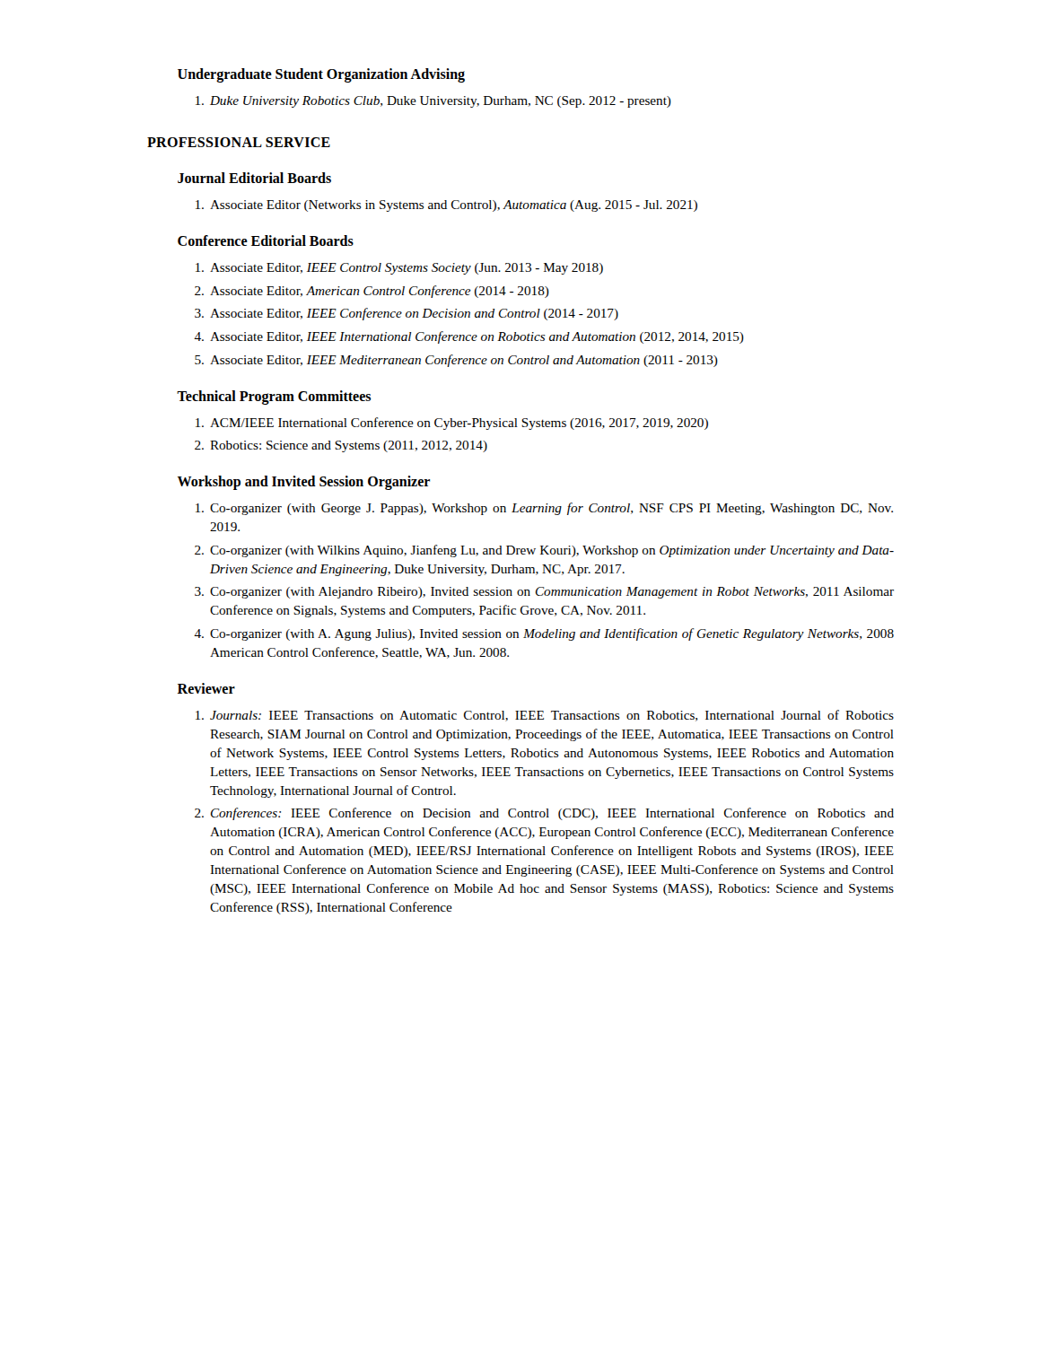Undergraduate Student Organization Advising
Duke University Robotics Club, Duke University, Durham, NC (Sep. 2012 - present)
PROFESSIONAL SERVICE
Journal Editorial Boards
Associate Editor (Networks in Systems and Control), Automatica (Aug. 2015 - Jul. 2021)
Conference Editorial Boards
Associate Editor, IEEE Control Systems Society (Jun. 2013 - May 2018)
Associate Editor, American Control Conference (2014 - 2018)
Associate Editor, IEEE Conference on Decision and Control (2014 - 2017)
Associate Editor, IEEE International Conference on Robotics and Automation (2012, 2014, 2015)
Associate Editor, IEEE Mediterranean Conference on Control and Automation (2011 - 2013)
Technical Program Committees
ACM/IEEE International Conference on Cyber-Physical Systems (2016, 2017, 2019, 2020)
Robotics: Science and Systems (2011, 2012, 2014)
Workshop and Invited Session Organizer
Co-organizer (with George J. Pappas), Workshop on Learning for Control, NSF CPS PI Meeting, Washington DC, Nov. 2019.
Co-organizer (with Wilkins Aquino, Jianfeng Lu, and Drew Kouri), Workshop on Optimization under Uncertainty and Data-Driven Science and Engineering, Duke University, Durham, NC, Apr. 2017.
Co-organizer (with Alejandro Ribeiro), Invited session on Communication Management in Robot Networks, 2011 Asilomar Conference on Signals, Systems and Computers, Pacific Grove, CA, Nov. 2011.
Co-organizer (with A. Agung Julius), Invited session on Modeling and Identification of Genetic Regulatory Networks, 2008 American Control Conference, Seattle, WA, Jun. 2008.
Reviewer
Journals: IEEE Transactions on Automatic Control, IEEE Transactions on Robotics, International Journal of Robotics Research, SIAM Journal on Control and Optimization, Proceedings of the IEEE, Automatica, IEEE Transactions on Control of Network Systems, IEEE Control Systems Letters, Robotics and Autonomous Systems, IEEE Robotics and Automation Letters, IEEE Transactions on Sensor Networks, IEEE Transactions on Cybernetics, IEEE Transactions on Control Systems Technology, International Journal of Control.
Conferences: IEEE Conference on Decision and Control (CDC), IEEE International Conference on Robotics and Automation (ICRA), American Control Conference (ACC), European Control Conference (ECC), Mediterranean Conference on Control and Automation (MED), IEEE/RSJ International Conference on Intelligent Robots and Systems (IROS), IEEE International Conference on Automation Science and Engineering (CASE), IEEE Multi-Conference on Systems and Control (MSC), IEEE International Conference on Mobile Ad hoc and Sensor Systems (MASS), Robotics: Science and Systems Conference (RSS), International Conference